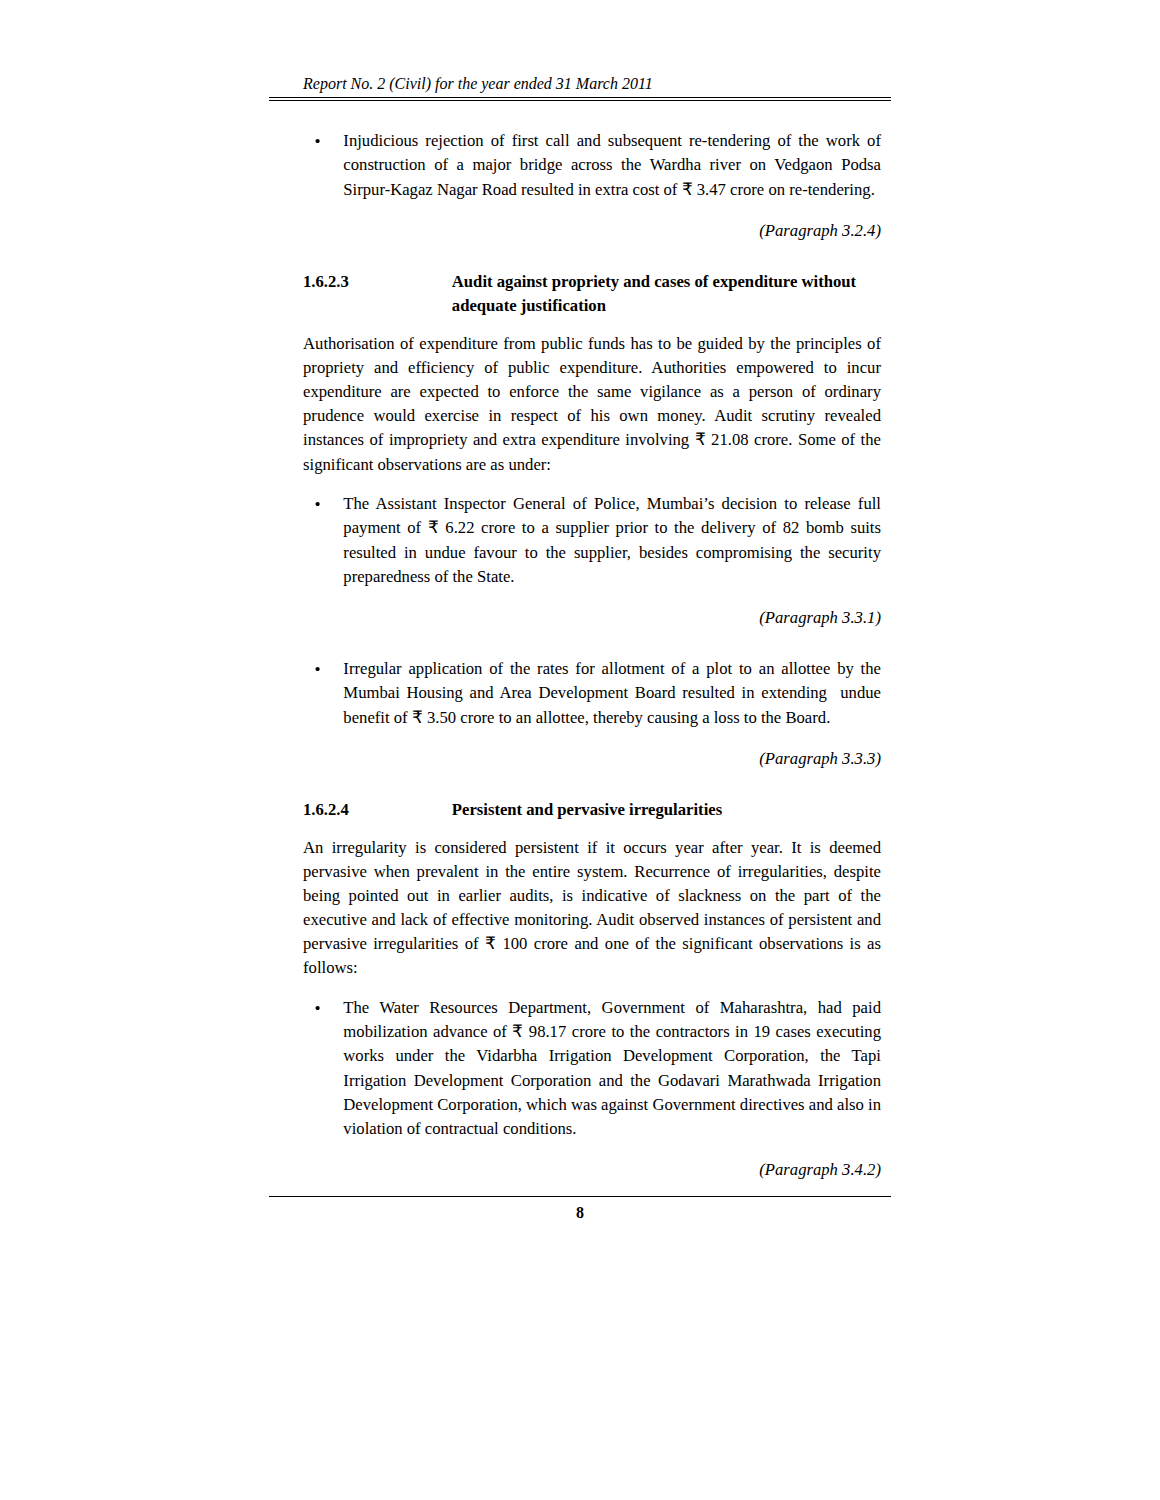Report No. 2 (Civil) for the year ended 31 March 2011
Injudicious rejection of first call and subsequent re-tendering of the work of construction of a major bridge across the Wardha river on Vedgaon Podsa Sirpur-Kagaz Nagar Road resulted in extra cost of ₹ 3.47 crore on re-tendering.
(Paragraph 3.2.4)
1.6.2.3 Audit against propriety and cases of expenditure withoutadequate justification
Authorisation of expenditure from public funds has to be guided by the principles of propriety and efficiency of public expenditure. Authorities empowered to incur expenditure are expected to enforce the same vigilance as a person of ordinary prudence would exercise in respect of his own money. Audit scrutiny revealed instances of impropriety and extra expenditure involving ₹ 21.08 crore. Some of the significant observations are as under:
The Assistant Inspector General of Police, Mumbai’s decision to release full payment of ₹ 6.22 crore to a supplier prior to the delivery of 82 bomb suits resulted in undue favour to the supplier, besides compromising the security preparedness of the State.
(Paragraph 3.3.1)
Irregular application of the rates for allotment of a plot to an allottee by the Mumbai Housing and Area Development Board resulted in extending undue benefit of ₹ 3.50 crore to an allottee, thereby causing a loss to the Board.
(Paragraph 3.3.3)
1.6.2.4 Persistent and pervasive irregularities
An irregularity is considered persistent if it occurs year after year. It is deemed pervasive when prevalent in the entire system. Recurrence of irregularities, despite being pointed out in earlier audits, is indicative of slackness on the part of the executive and lack of effective monitoring. Audit observed instances of persistent and pervasive irregularities of ₹ 100 crore and one of the significant observations is as follows:
The Water Resources Department, Government of Maharashtra, had paid mobilization advance of ₹ 98.17 crore to the contractors in 19 cases executing works under the Vidarbha Irrigation Development Corporation, the Tapi Irrigation Development Corporation and the Godavari Marathwada Irrigation Development Corporation, which was against Government directives and also in violation of contractual conditions.
(Paragraph 3.4.2)
8